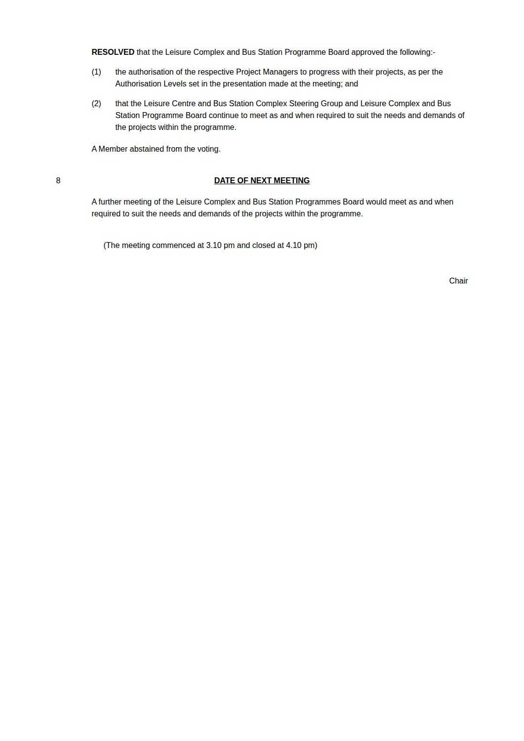RESOLVED that the Leisure Complex and Bus Station Programme Board approved the following:-
(1) the authorisation of the respective Project Managers to progress with their projects, as per the Authorisation Levels set in the presentation made at the meeting; and
(2) that the Leisure Centre and Bus Station Complex Steering Group and Leisure Complex and Bus Station Programme Board continue to meet as and when required to suit the needs and demands of the projects within the programme.
A Member abstained from the voting.
8
DATE OF NEXT MEETING
A further meeting of the Leisure Complex and Bus Station Programmes Board would meet as and when required to suit the needs and demands of the projects within the programme.
(The meeting commenced at 3.10 pm and closed at 4.10 pm)
Chair